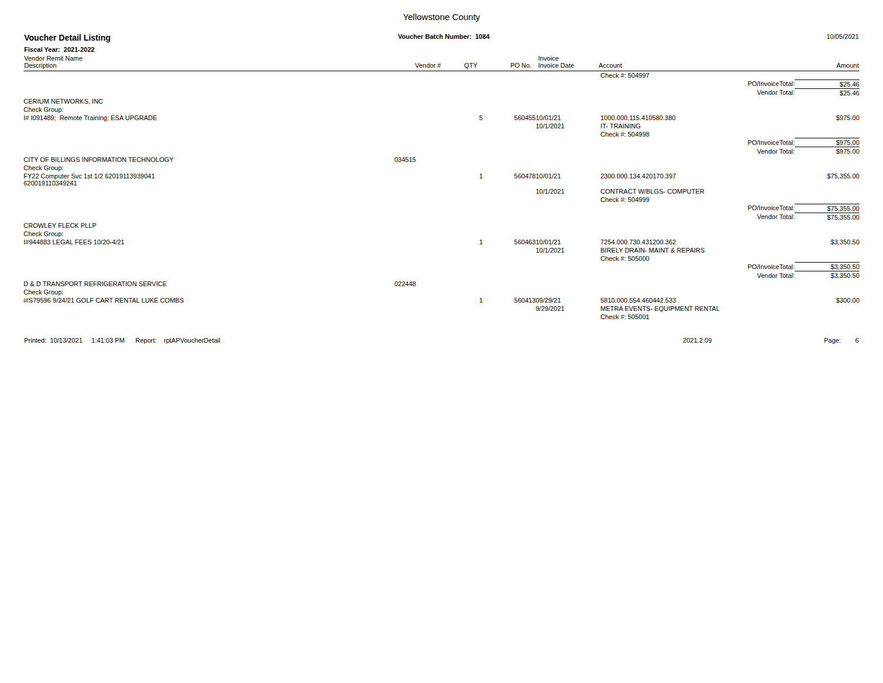Yellowstone County
| Voucher Detail Listing | Voucher Batch Number: 1084 | 10/05/2021 |
| Fiscal Year: 2021-2022 |
| Vendor Remit Name Description | Vendor # | QTY | PO No. | Invoice Invoice Date | Account | Amount |
| | | | | | Check #: 504997 | |
| | PO/InvoiceTotal: | $25.46 |
| | Vendor Total: | $25.46 |
| CERIUM NETWORKS, INC | | | | | | |
| Check Group: | | | | | | |
| I# I091489; Remote Training; ESA UPGRADE | | 5 | 560455 | 10/01/21 | 1000.000.115.410580.380 | $975.00 |
| | | | | 10/1/2021 | IT- TRAINING | |
| | Check #: 504998 | |
| | PO/InvoiceTotal: | $975.00 |
| | Vendor Total: | $975.00 |
| CITY OF BILLINGS INFORMATION TECHNOLOGY | 034515 | | | | | |
| Check Group: | | | | | | |
| FY22 Computer Svc 1st 1/2 62019113939041 620019110349241 | | 1 | 560478 | 10/01/21 | 2300.000.134.420170.397 | $75,355.00 |
| | | | | 10/1/2021 | CONTRACT W/BLGS- COMPUTER | |
| | Check #: 504999 | |
| | PO/InvoiceTotal: | $75,355.00 |
| | Vendor Total: | $75,355.00 |
| CROWLEY FLECK PLLP | | | | | | |
| Check Group: | | | | | | |
| I#944883 LEGAL FEES 10/20-4/21 | | 1 | 560463 | 10/01/21 | 7254.000.730.431200.362 | $3,350.50 |
| | | | | 10/1/2021 | BIRELY DRAIN- MAINT & REPAIRS | |
| | Check #: 505000 | |
| | PO/InvoiceTotal: | $3,350.50 |
| | Vendor Total: | $3,350.50 |
| D & D TRANSPORT REFRIGERATION SERVICE | 022448 | | | | | |
| Check Group: | | | | | | |
| i#S79596 9/24/21 GOLF CART RENTAL LUKE COMBS | | 1 | 560413 | 09/29/21 | 5810.000.554.460442.533 | $300.00 |
| | | | | 9/29/2021 | METRA EVENTS- EQUIPMENT RENTAL | |
| | Check #: 505001 | |
| Printed: 10/13/2021 1:41:03 PM Report: rptAPVoucherDetail | 2021.2.09 | Page: 6 |